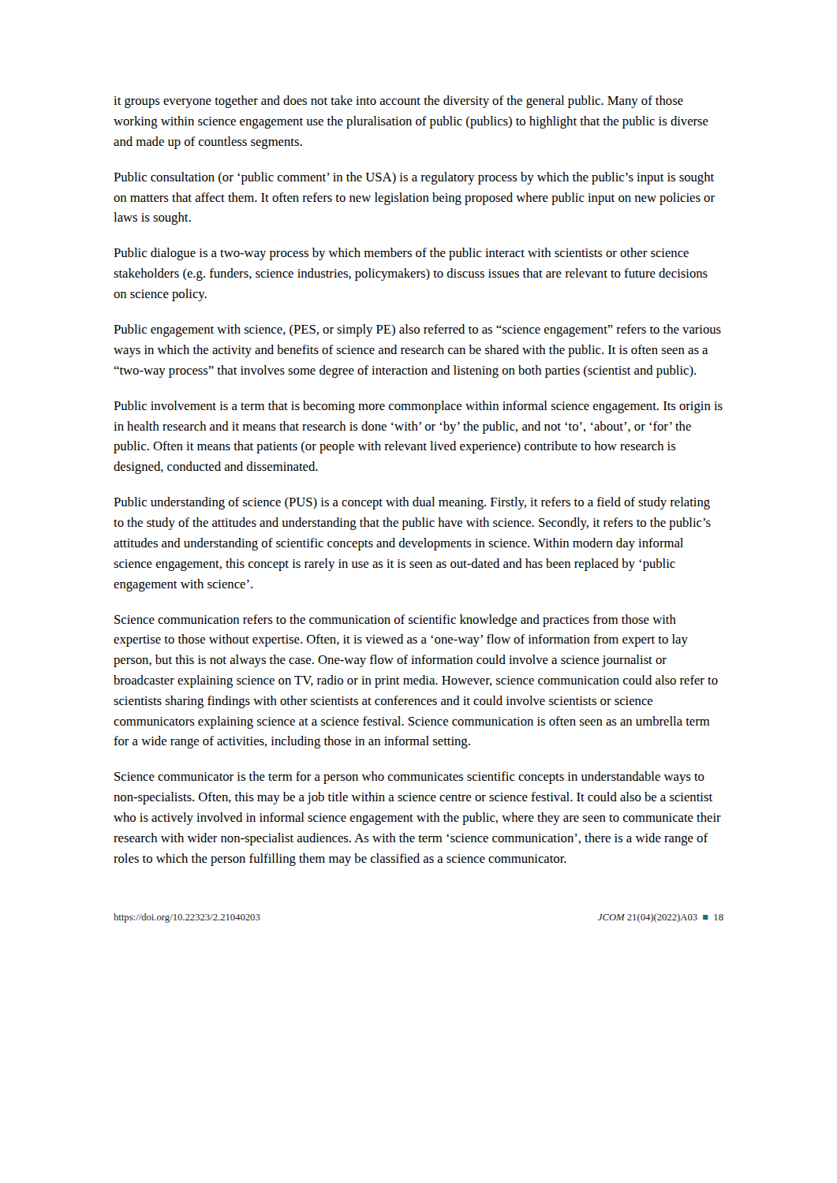it groups everyone together and does not take into account the diversity of the general public. Many of those working within science engagement use the pluralisation of public (publics) to highlight that the public is diverse and made up of countless segments.
Public consultation (or ‘public comment’ in the USA) is a regulatory process by which the public’s input is sought on matters that affect them. It often refers to new legislation being proposed where public input on new policies or laws is sought.
Public dialogue is a two-way process by which members of the public interact with scientists or other science stakeholders (e.g. funders, science industries, policymakers) to discuss issues that are relevant to future decisions on science policy.
Public engagement with science, (PES, or simply PE) also referred to as “science engagement” refers to the various ways in which the activity and benefits of science and research can be shared with the public. It is often seen as a “two-way process” that involves some degree of interaction and listening on both parties (scientist and public).
Public involvement is a term that is becoming more commonplace within informal science engagement. Its origin is in health research and it means that research is done ‘with’ or ‘by’ the public, and not ‘to’, ‘about’, or ‘for’ the public. Often it means that patients (or people with relevant lived experience) contribute to how research is designed, conducted and disseminated.
Public understanding of science (PUS) is a concept with dual meaning. Firstly, it refers to a field of study relating to the study of the attitudes and understanding that the public have with science. Secondly, it refers to the public’s attitudes and understanding of scientific concepts and developments in science. Within modern day informal science engagement, this concept is rarely in use as it is seen as out-dated and has been replaced by ‘public engagement with science’.
Science communication refers to the communication of scientific knowledge and practices from those with expertise to those without expertise. Often, it is viewed as a ‘one-way’ flow of information from expert to lay person, but this is not always the case. One-way flow of information could involve a science journalist or broadcaster explaining science on TV, radio or in print media. However, science communication could also refer to scientists sharing findings with other scientists at conferences and it could involve scientists or science communicators explaining science at a science festival. Science communication is often seen as an umbrella term for a wide range of activities, including those in an informal setting.
Science communicator is the term for a person who communicates scientific concepts in understandable ways to non-specialists. Often, this may be a job title within a science centre or science festival. It could also be a scientist who is actively involved in informal science engagement with the public, where they are seen to communicate their research with wider non-specialist audiences. As with the term ‘science communication’, there is a wide range of roles to which the person fulfilling them may be classified as a science communicator.
https://doi.org/10.22323/2.21040203 JCOM 21(04)(2022)A03 ■ 18